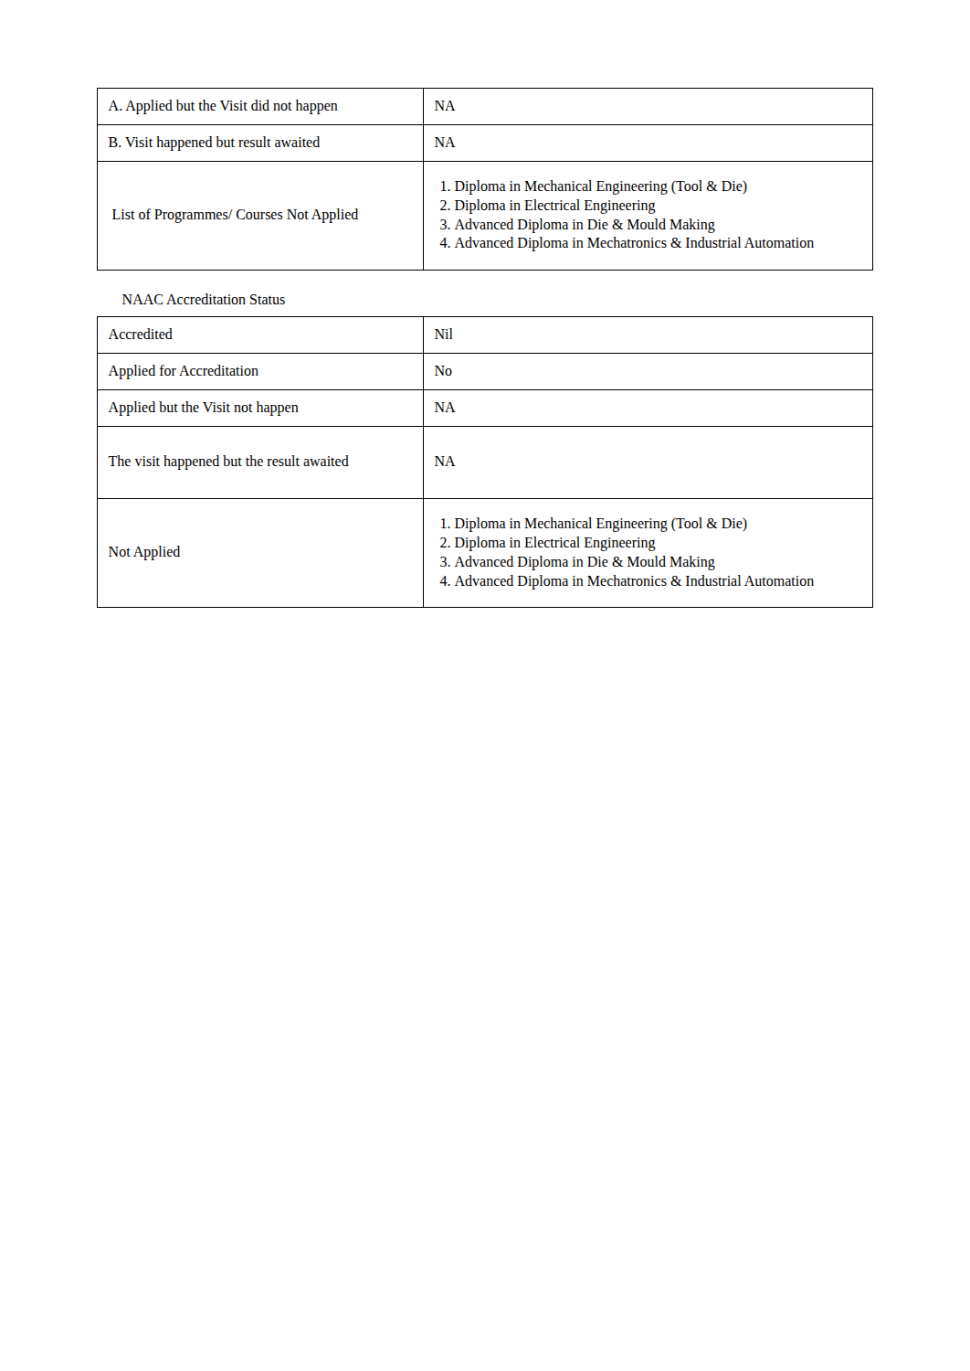| A. Applied but the Visit did not happen | NA |
| B. Visit happened but result awaited | NA |
| List of Programmes/ Courses Not Applied | Diploma in Mechanical Engineering (Tool & Die) Diploma in Electrical Engineering Advanced Diploma in Die & Mould Making Advanced Diploma in Mechatronics & Industrial Automation |
NAAC Accreditation Status
| Accredited | Nil |
| Applied for Accreditation | No |
| Applied but the Visit not happen | NA |
| The visit happened but the result awaited | NA |
| Not Applied | Diploma in Mechanical Engineering (Tool & Die) Diploma in Electrical Engineering Advanced Diploma in Die & Mould Making Advanced Diploma in Mechatronics & Industrial Automation |